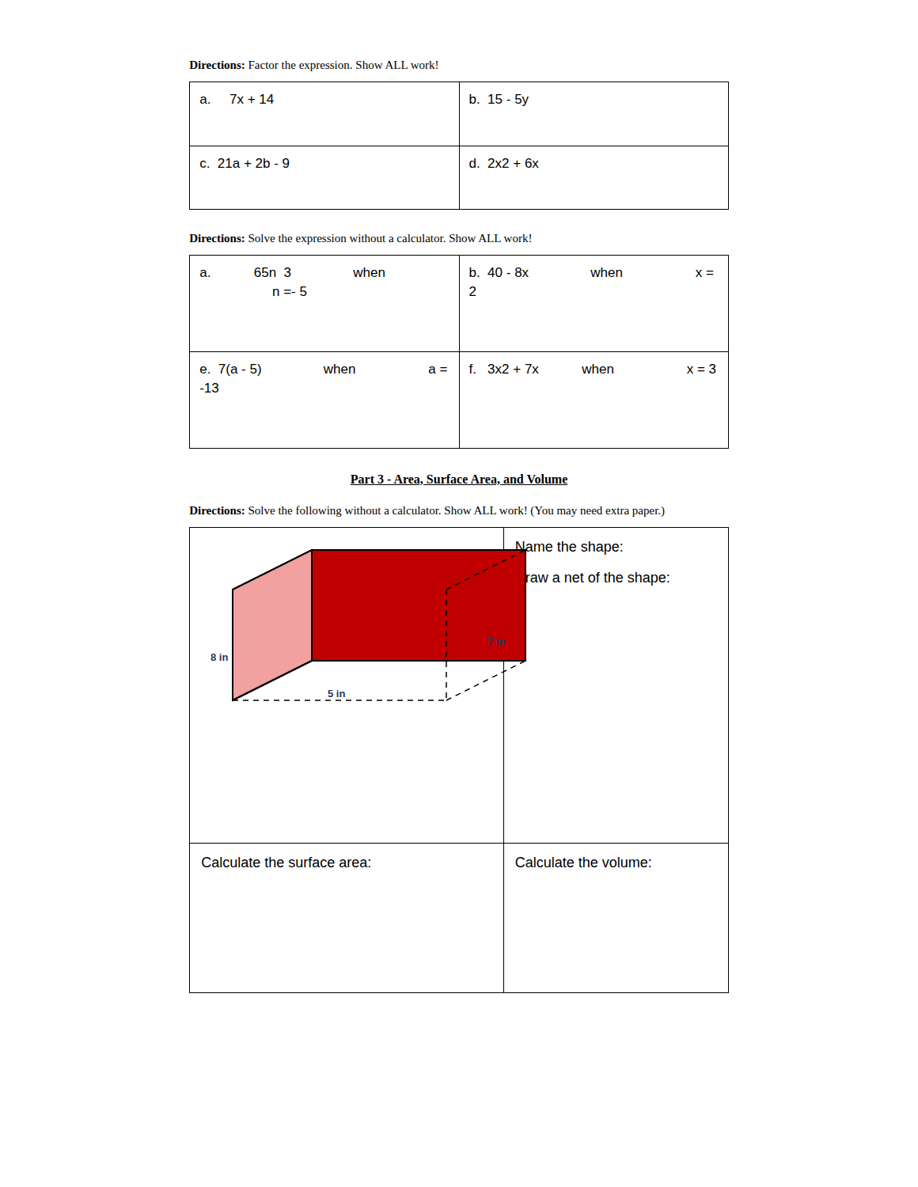Directions: Factor the expression. Show ALL work!
| a. 7x + 14 | b. 15 - 5y |
| c. 21a + 2b - 9 | d. 2x2 + 6x |
Directions: Solve the expression without a calculator. Show ALL work!
| a. 65n 3 when n =- 5 | b. 40 - 8x when x = 2 |
| e. 7(a - 5) when a = -13 | f. 3x2 + 7x when x = 3 |
Part 3 - Area, Surface Area, and Volume
Directions: Solve the following without a calculator. Show ALL work! (You may need extra paper.)
| 7 in 8 in 5 in | Name the shape: Draw a net of the shape: |
| Calculate the surface area: | Calculate the volume: |